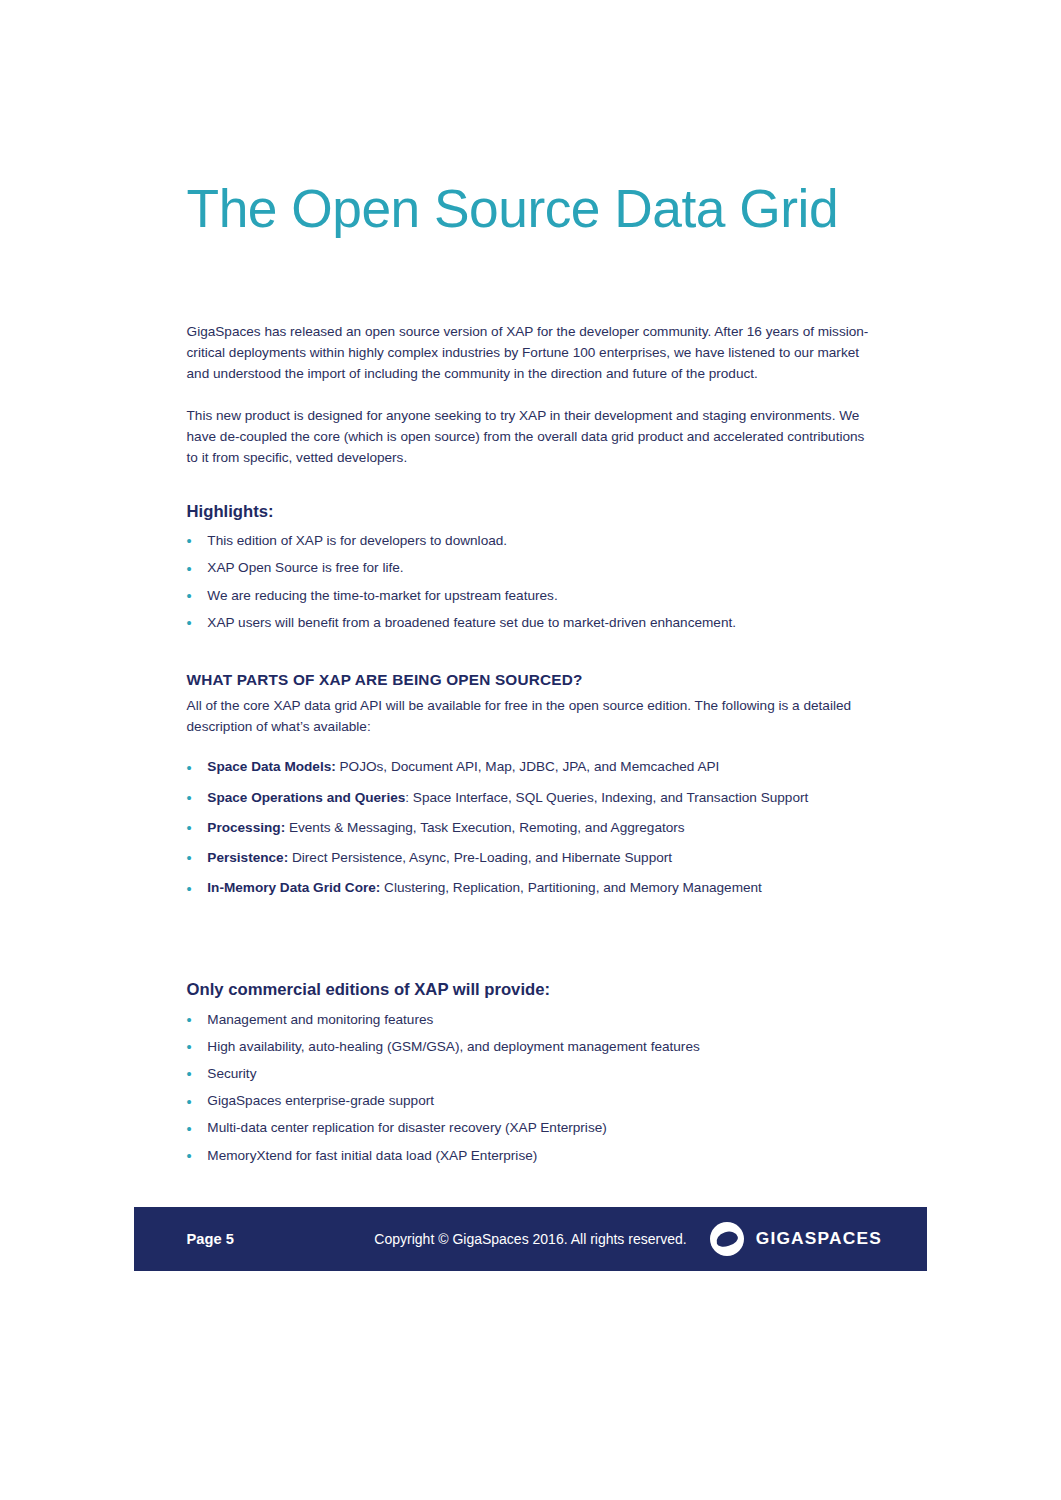The Open Source Data Grid
GigaSpaces has released an open source version of XAP for the developer community. After 16 years of mission-critical deployments within highly complex industries by Fortune 100 enterprises, we have listened to our market and understood the import of including the community in the direction and future of the product.
This new product is designed for anyone seeking to try XAP in their development and staging environments. We have de-coupled the core (which is open source) from the overall data grid product and accelerated contributions to it from specific, vetted developers.
Highlights:
This edition of XAP is for developers to download.
XAP Open Source is free for life.
We are reducing the time-to-market for upstream features.
XAP users will benefit from a broadened feature set due to market-driven enhancement.
WHAT PARTS OF XAP ARE BEING OPEN SOURCED?
All of the core XAP data grid API will be available for free in the open source edition. The following is a detailed description of what’s available:
Space Data Models: POJOs, Document API, Map, JDBC, JPA, and Memcached API
Space Operations and Queries: Space Interface, SQL Queries, Indexing, and Transaction Support
Processing: Events & Messaging, Task Execution, Remoting, and Aggregators
Persistence: Direct Persistence, Async, Pre-Loading, and Hibernate Support
In-Memory Data Grid Core: Clustering, Replication, Partitioning, and Memory Management
Only commercial editions of XAP will provide:
Management and monitoring features
High availability, auto-healing (GSM/GSA), and deployment management features
Security
GigaSpaces enterprise-grade support
Multi-data center replication for disaster recovery (XAP Enterprise)
MemoryXtend for fast initial data load (XAP Enterprise)
Page 5
Copyright © GigaSpaces 2016. All rights reserved.
GIGASPACES